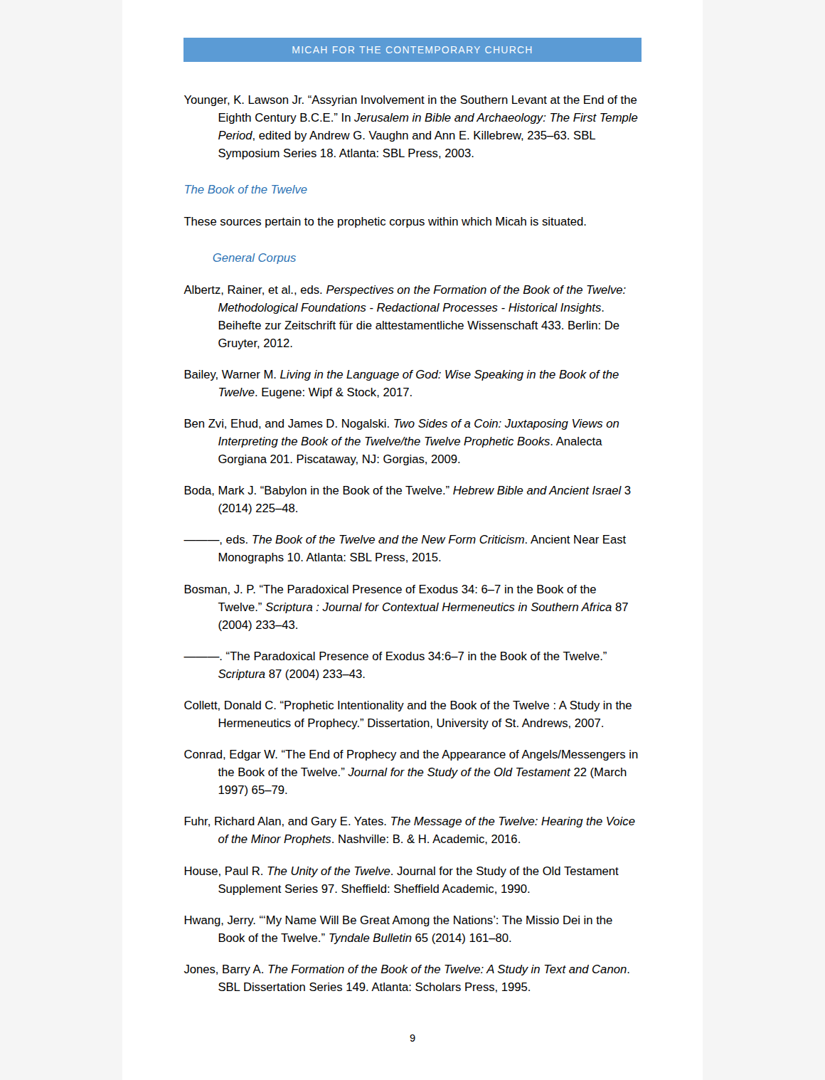Micah for the Contemporary Church
Younger, K. Lawson Jr. “Assyrian Involvement in the Southern Levant at the End of the Eighth Century B.C.E.” In Jerusalem in Bible and Archaeology: The First Temple Period, edited by Andrew G. Vaughn and Ann E. Killebrew, 235–63. SBL Symposium Series 18. Atlanta: SBL Press, 2003.
The Book of the Twelve
These sources pertain to the prophetic corpus within which Micah is situated.
General Corpus
Albertz, Rainer, et al., eds. Perspectives on the Formation of the Book of the Twelve: Methodological Foundations - Redactional Processes - Historical Insights. Beihefte zur Zeitschrift für die alttestamentliche Wissenschaft 433. Berlin: De Gruyter, 2012.
Bailey, Warner M. Living in the Language of God: Wise Speaking in the Book of the Twelve. Eugene: Wipf & Stock, 2017.
Ben Zvi, Ehud, and James D. Nogalski. Two Sides of a Coin: Juxtaposing Views on Interpreting the Book of the Twelve/the Twelve Prophetic Books. Analecta Gorgiana 201. Piscataway, NJ: Gorgias, 2009.
Boda, Mark J. “Babylon in the Book of the Twelve.” Hebrew Bible and Ancient Israel 3 (2014) 225–48.
———, eds. The Book of the Twelve and the New Form Criticism. Ancient Near East Monographs 10. Atlanta: SBL Press, 2015.
Bosman, J. P. “The Paradoxical Presence of Exodus 34: 6–7 in the Book of the Twelve.” Scriptura : Journal for Contextual Hermeneutics in Southern Africa 87 (2004) 233–43.
———. “The Paradoxical Presence of Exodus 34:6–7 in the Book of the Twelve.” Scriptura 87 (2004) 233–43.
Collett, Donald C. “Prophetic Intentionality and the Book of the Twelve : A Study in the Hermeneutics of Prophecy.” Dissertation, University of St. Andrews, 2007.
Conrad, Edgar W. “The End of Prophecy and the Appearance of Angels/Messengers in the Book of the Twelve.” Journal for the Study of the Old Testament 22 (March 1997) 65–79.
Fuhr, Richard Alan, and Gary E. Yates. The Message of the Twelve: Hearing the Voice of the Minor Prophets. Nashville: B. & H. Academic, 2016.
House, Paul R. The Unity of the Twelve. Journal for the Study of the Old Testament Supplement Series 97. Sheffield: Sheffield Academic, 1990.
Hwang, Jerry. “‘My Name Will Be Great Among the Nations’: The Missio Dei in the Book of the Twelve.” Tyndale Bulletin 65 (2014) 161–80.
Jones, Barry A. The Formation of the Book of the Twelve: A Study in Text and Canon. SBL Dissertation Series 149. Atlanta: Scholars Press, 1995.
9